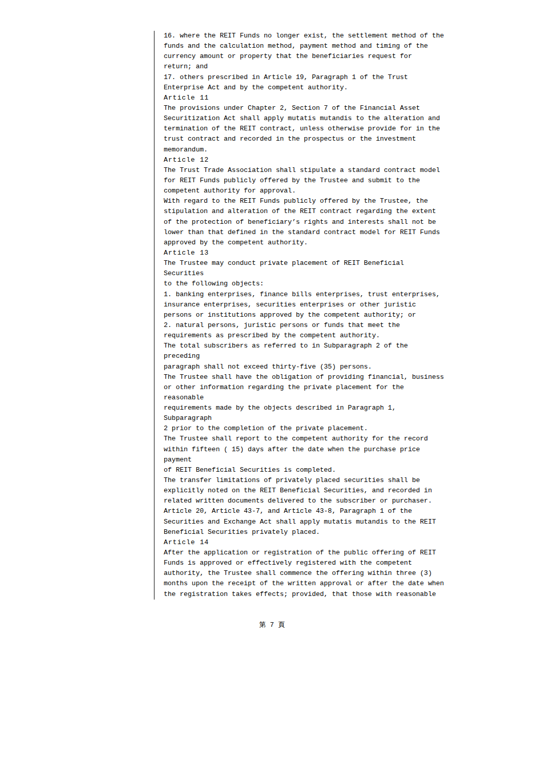16. where the REIT Funds no longer exist, the settlement method of the
funds and the calculation method, payment method and timing of the
currency amount or property that the beneficiaries request for
return; and
17. others prescribed in Article 19, Paragraph 1 of the Trust
Enterprise Act and by the competent authority.
Article 11
The provisions under Chapter 2, Section 7 of the Financial Asset
Securitization Act shall apply mutatis mutandis to the alteration and
termination of the REIT contract, unless otherwise provide for in the
trust contract and recorded in the prospectus or the investment
memorandum.
Article 12
The Trust Trade Association shall stipulate a standard contract model
for REIT Funds publicly offered by the Trustee and submit to the
competent authority for approval.
With regard to the REIT Funds publicly offered by the Trustee, the
stipulation and alteration of the REIT contract regarding the extent
of the protection of beneficiary’s rights and interests shall not be
lower than that defined in the standard contract model for REIT Funds
approved by the competent authority.
Article 13
The Trustee may conduct private placement of REIT Beneficial Securities
to the following objects:
1. banking enterprises, finance bills enterprises, trust enterprises,
insurance enterprises, securities enterprises or other juristic
persons or institutions approved by the competent authority; or
2. natural persons, juristic persons or funds that meet the
requirements as prescribed by the competent authority.
The total subscribers as referred to in Subparagraph 2 of the preceding
paragraph shall not exceed thirty-five (35) persons.
The Trustee shall have the obligation of providing financial, business
or other information regarding the private placement for the reasonable
requirements made by the objects described in Paragraph 1, Subparagraph
2 prior to the completion of the private placement.
The Trustee shall report to the competent authority for the record
within fifteen ( 15) days after the date when the purchase price payment
of REIT Beneficial Securities is completed.
The transfer limitations of privately placed securities shall be
explicitly noted on the REIT Beneficial Securities, and recorded in
related written documents delivered to the subscriber or purchaser.
Article 20, Article 43-7, and Article 43-8, Paragraph 1 of the
Securities and Exchange Act shall apply mutatis mutandis to the REIT
Beneficial Securities privately placed.
Article 14
After the application or registration of the public offering of REIT
Funds is approved or effectively registered with the competent
authority, the Trustee shall commence the offering within three (3)
months upon the receipt of the written approval or after the date when
the registration takes effects; provided, that those with reasonable
第 7 頁